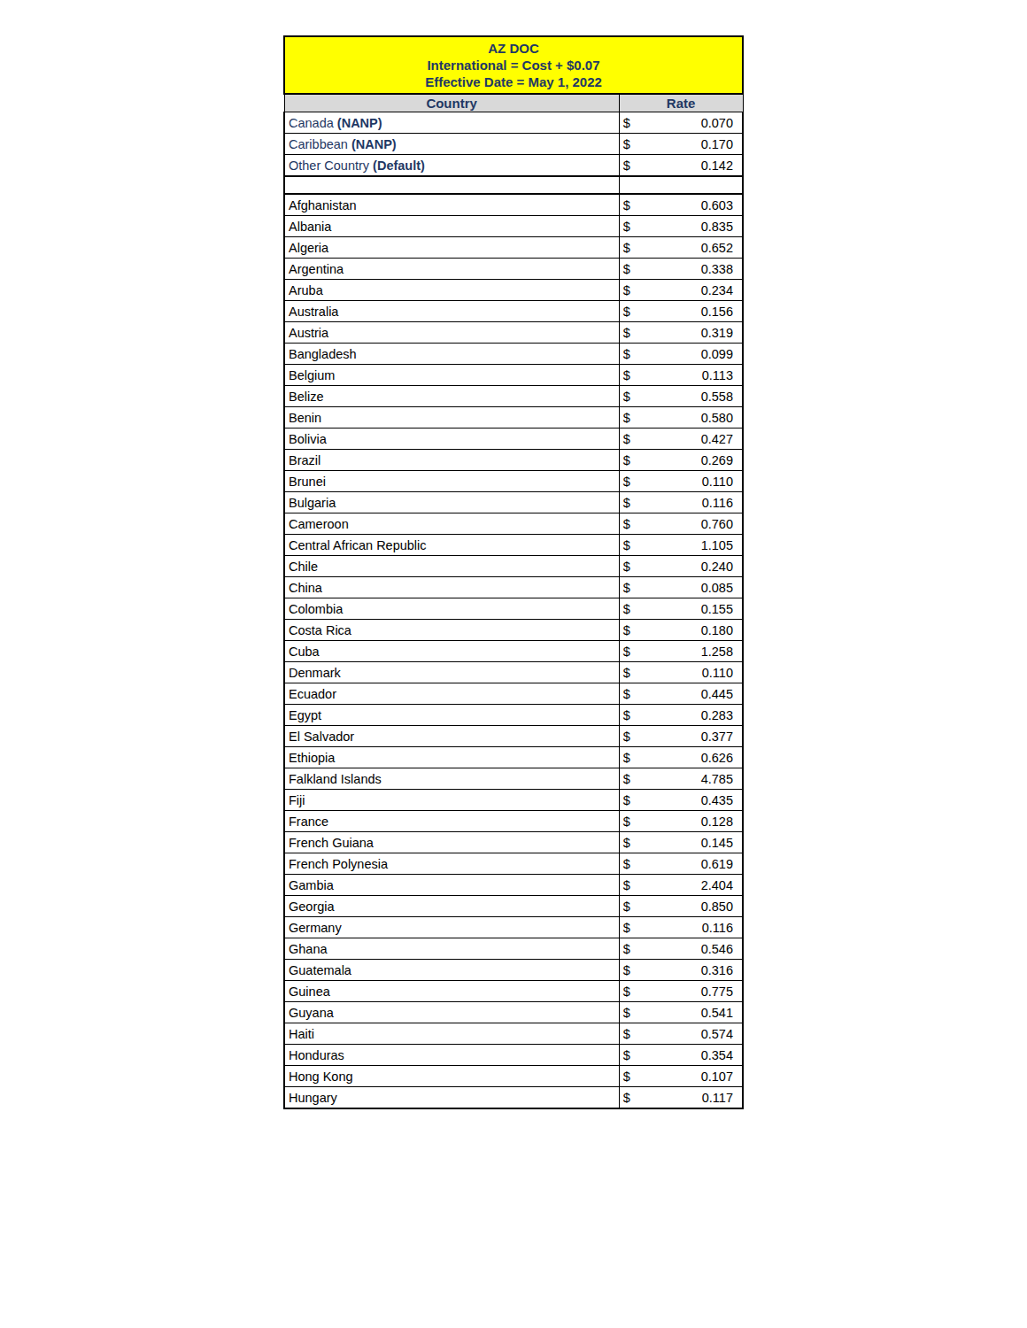| AZ DOC |
| International = Cost + $0.07 |
| Effective Date = May 1, 2022 |
| Country | Rate |
| Canada (NANP) | $ 0.070 |
| Caribbean (NANP) | $ 0.170 |
| Other Country (Default) | $ 0.142 |
| Afghanistan | $ 0.603 |
| Albania | $ 0.835 |
| Algeria | $ 0.652 |
| Argentina | $ 0.338 |
| Aruba | $ 0.234 |
| Australia | $ 0.156 |
| Austria | $ 0.319 |
| Bangladesh | $ 0.099 |
| Belgium | $ 0.113 |
| Belize | $ 0.558 |
| Benin | $ 0.580 |
| Bolivia | $ 0.427 |
| Brazil | $ 0.269 |
| Brunei | $ 0.110 |
| Bulgaria | $ 0.116 |
| Cameroon | $ 0.760 |
| Central African Republic | $ 1.105 |
| Chile | $ 0.240 |
| China | $ 0.085 |
| Colombia | $ 0.155 |
| Costa Rica | $ 0.180 |
| Cuba | $ 1.258 |
| Denmark | $ 0.110 |
| Ecuador | $ 0.445 |
| Egypt | $ 0.283 |
| El Salvador | $ 0.377 |
| Ethiopia | $ 0.626 |
| Falkland Islands | $ 4.785 |
| Fiji | $ 0.435 |
| France | $ 0.128 |
| French Guiana | $ 0.145 |
| French Polynesia | $ 0.619 |
| Gambia | $ 2.404 |
| Georgia | $ 0.850 |
| Germany | $ 0.116 |
| Ghana | $ 0.546 |
| Guatemala | $ 0.316 |
| Guinea | $ 0.775 |
| Guyana | $ 0.541 |
| Haiti | $ 0.574 |
| Honduras | $ 0.354 |
| Hong Kong | $ 0.107 |
| Hungary | $ 0.117 |